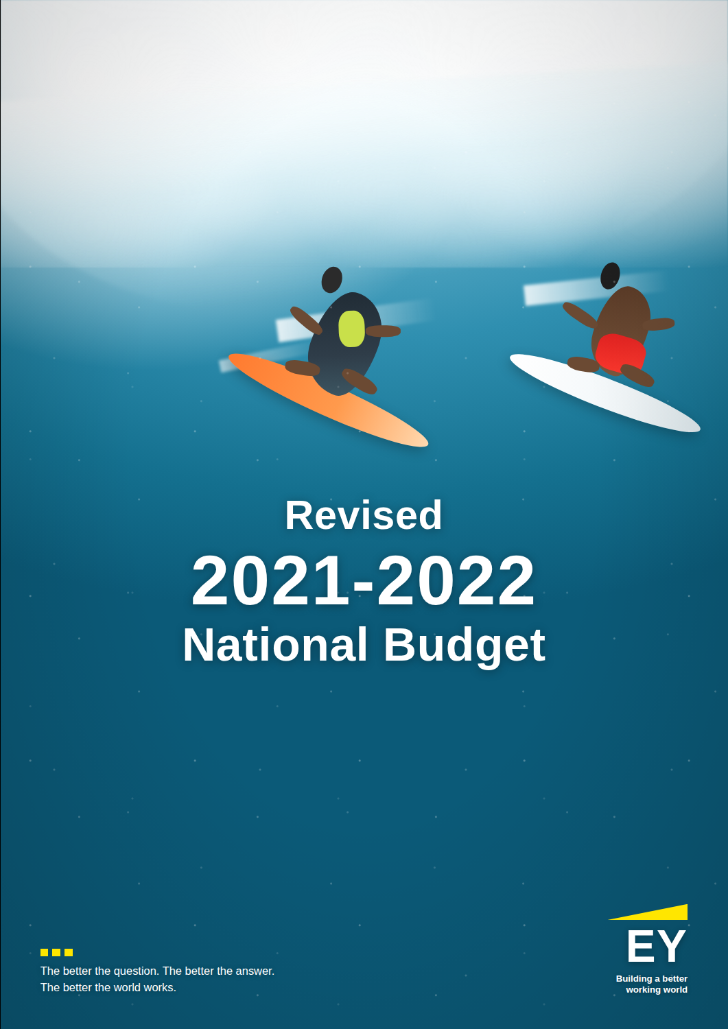Revised
2021-2022
National Budget
The better the question. The better the answer.
The better the world works.
EY
Building a better
working world